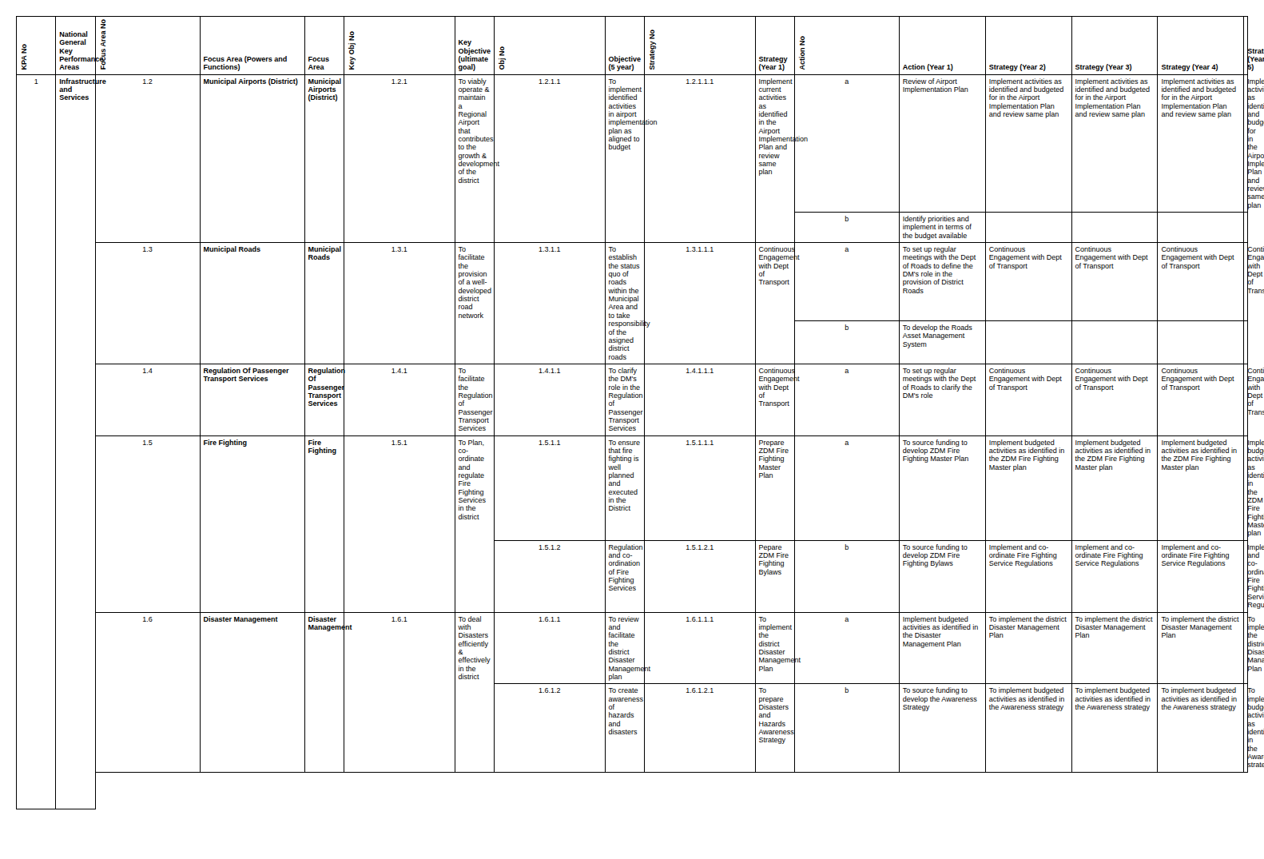| KPA No | National General Key Performance Areas | Focus Area No | Focus Area (Powers and Functions) | Focus Area | Key Obj No | Key Objective (ultimate goal) | Obj No | Objective (5 year) | Strategy No | Strategy (Year 1) | Action No | Action (Year 1) | Strategy (Year 2) | Strategy (Year 3) | Strategy (Year 4) | Strategy (Year 5) |
| --- | --- | --- | --- | --- | --- | --- | --- | --- | --- | --- | --- | --- | --- | --- | --- | --- |
| 1 | Infrastructure and Services | 1.2 | Municipal Airports (District) | Municipal Airports (District) | 1.2.1 | To viably operate & maintain a Regional Airport that contributes to the growth & development of the district | 1.2.1.1 | To implement identified activities in airport implementation plan as aligned to budget | 1.2.1.1.1 | Implement current activities as identified in the Airport Implementation Plan and review same plan | a | Review of Airport Implementation Plan | Implement activities as identified and budgeted for in the Airport Implementation Plan and review same plan | Implement activities as identified and budgeted for in the Airport Implementation Plan and review same plan | Implement activities as identified and budgeted for in the Airport Implementation Plan and review same plan | Implement activities as identified and budgeted for in the Airport Implementation Plan and review same plan |
| b | Identify priorities and implement in terms of the budget available | | | | |
| 1.3 | Municipal Roads | Municipal Roads | 1.3.1 | To facilitate the provision of a well-developed district road network | 1.3.1.1 | To establish the status quo of roads within the Municipal Area and to take responsibility of the asigned district roads | 1.3.1.1.1 | Continuous Engagement with Dept of Transport | a | To set up regular meetings with the Dept of Roads to define the DM's role in the provision of District Roads | Continuous Engagement with Dept of Transport | Continuous Engagement with Dept of Transport | Continuous Engagement with Dept of Transport | Continuous Engagement with Dept of Transport |
| b | To develop the Roads Asset Management System | | | | |
| 1.4 | Regulation Of Passenger Transport Services | Regulation Of Passenger Transport Services | 1.4.1 | To facilitate the Regulation of Passenger Transport Services | 1.4.1.1 | To clarify the DM's role in the Regulation of Passenger Transport Services | 1.4.1.1.1 | Continuous Engagement with Dept of Transport | a | To set up regular meetings with the Dept of Roads to clarify the DM's role | Continuous Engagement with Dept of Transport | Continuous Engagement with Dept of Transport | Continuous Engagement with Dept of Transport | Continuous Engagement with Dept of Transport |
| 1.5 | Fire Fighting | Fire Fighting | 1.5.1 | To Plan, co-ordinate and regulate Fire Fighting Services in the district | 1.5.1.1 | To ensure that fire fighting is well planned and executed in the District | 1.5.1.1.1 | Prepare ZDM Fire Fighting Master Plan | a | To source funding to develop ZDM Fire Fighting Master Plan | Implement budgeted activities as identified in the ZDM Fire Fighting Master plan | Implement budgeted activities as identified in the ZDM Fire Fighting Master plan | Implement budgeted activities as identified in the ZDM Fire Fighting Master plan | Implement budgeted activities as identified in the ZDM Fire Fighting Master plan |
| 1.5.1.2 | Regulation and co-ordination of Fire Fighting Services | 1.5.1.2.1 | Pepare ZDM Fire Fighting Bylaws | b | To source funding to develop ZDM Fire Fighting Bylaws | Implement and co-ordinate Fire Fighting Service Regulations | Implement and co-ordinate Fire Fighting Service Regulations | Implement and co-ordinate Fire Fighting Service Regulations | Implement and co-ordinate Fire Fighting Service Regulations |
| 1.6 | Disaster Management | Disaster Management | 1.6.1 | To deal with Disasters efficiently & effectively in the district | 1.6.1.1 | To review and facilitate the district Disaster Management plan | 1.6.1.1.1 | To implement the district Disaster Management Plan | a | Implement budgeted activities as identified in the Disaster Management Plan | To implement the district Disaster Management Plan | To implement the district Disaster Management Plan | To implement the district Disaster Management Plan | To implement the district Disaster Management Plan |
| 1.6.1.2 | To create awareness of hazards and disasters | 1.6.1.2.1 | To prepare Disasters and Hazards Awareness Strategy | b | To source funding to develop the Awareness Strategy | To implement budgeted activities as identified in the Awareness strategy | To implement budgeted activities as identified in the Awareness strategy | To implement budgeted activities as identified in the Awareness strategy | To implement budgeted activities as identified in the Awareness strategy |